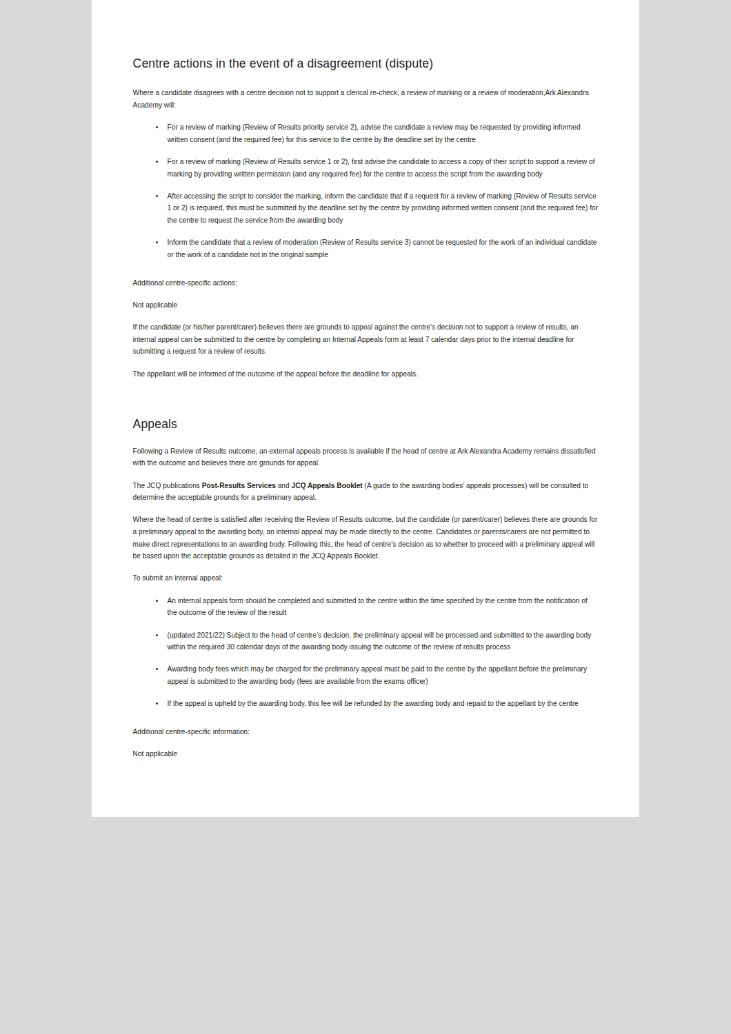Centre actions in the event of a disagreement (dispute)
Where a candidate disagrees with a centre decision not to support a clerical re-check, a review of marking or a review of moderation,Ark Alexandra Academy will:
For a review of marking (Review of Results priority service 2), advise the candidate a review may be requested by providing informed written consent (and the required fee) for this service to the centre by the deadline set by the centre
For a review of marking (Review of Results service 1 or 2), first advise the candidate to access a copy of their script to support a review of marking by providing written permission (and any required fee) for the centre to access the script from the awarding body
After accessing the script to consider the marking, inform the candidate that if a request for a review of marking (Review of Results service 1 or 2) is required, this must be submitted by the deadline set by the centre by providing informed written consent (and the required fee) for the centre to request the service from the awarding body
Inform the candidate that a review of moderation (Review of Results service 3) cannot be requested for the work of an individual candidate or the work of a candidate not in the original sample
Additional centre-specific actions:
Not applicable
If the candidate (or his/her parent/carer) believes there are grounds to appeal against the centre’s decision not to support a review of results, an internal appeal can be submitted to the centre by completing an Internal Appeals form at least 7 calendar days prior to the internal deadline for submitting a request for a review of results.
The appellant will be informed of the outcome of the appeal before the deadline for appeals.
Appeals
Following a Review of Results outcome, an external appeals process is available if the head of centre at Ark Alexandra Academy remains dissatisfied with the outcome and believes there are grounds for appeal.
The JCQ publications Post-Results Services and JCQ Appeals Booklet (A guide to the awarding bodies’ appeals processes) will be consulted to determine the acceptable grounds for a preliminary appeal.
Where the head of centre is satisfied after receiving the Review of Results outcome, but the candidate (or parent/carer) believes there are grounds for a preliminary appeal to the awarding body, an internal appeal may be made directly to the centre. Candidates or parents/carers are not permitted to make direct representations to an awarding body. Following this, the head of centre’s decision as to whether to proceed with a preliminary appeal will be based upon the acceptable grounds as detailed in the JCQ Appeals Booklet.
To submit an internal appeal:
An internal appeals form should be completed and submitted to the centre within the time specified by the centre from the notification of the outcome of the review of the result
(updated 2021/22) Subject to the head of centre’s decision, the preliminary appeal will be processed and submitted to the awarding body within the required 30 calendar days of the awarding body issuing the outcome of the review of results process
Awarding body fees which may be charged for the preliminary appeal must be paid to the centre by the appellant before the preliminary appeal is submitted to the awarding body (fees are available from the exams officer)
If the appeal is upheld by the awarding body, this fee will be refunded by the awarding body and repaid to the appellant by the centre
Additional centre-specific information:
Not applicable